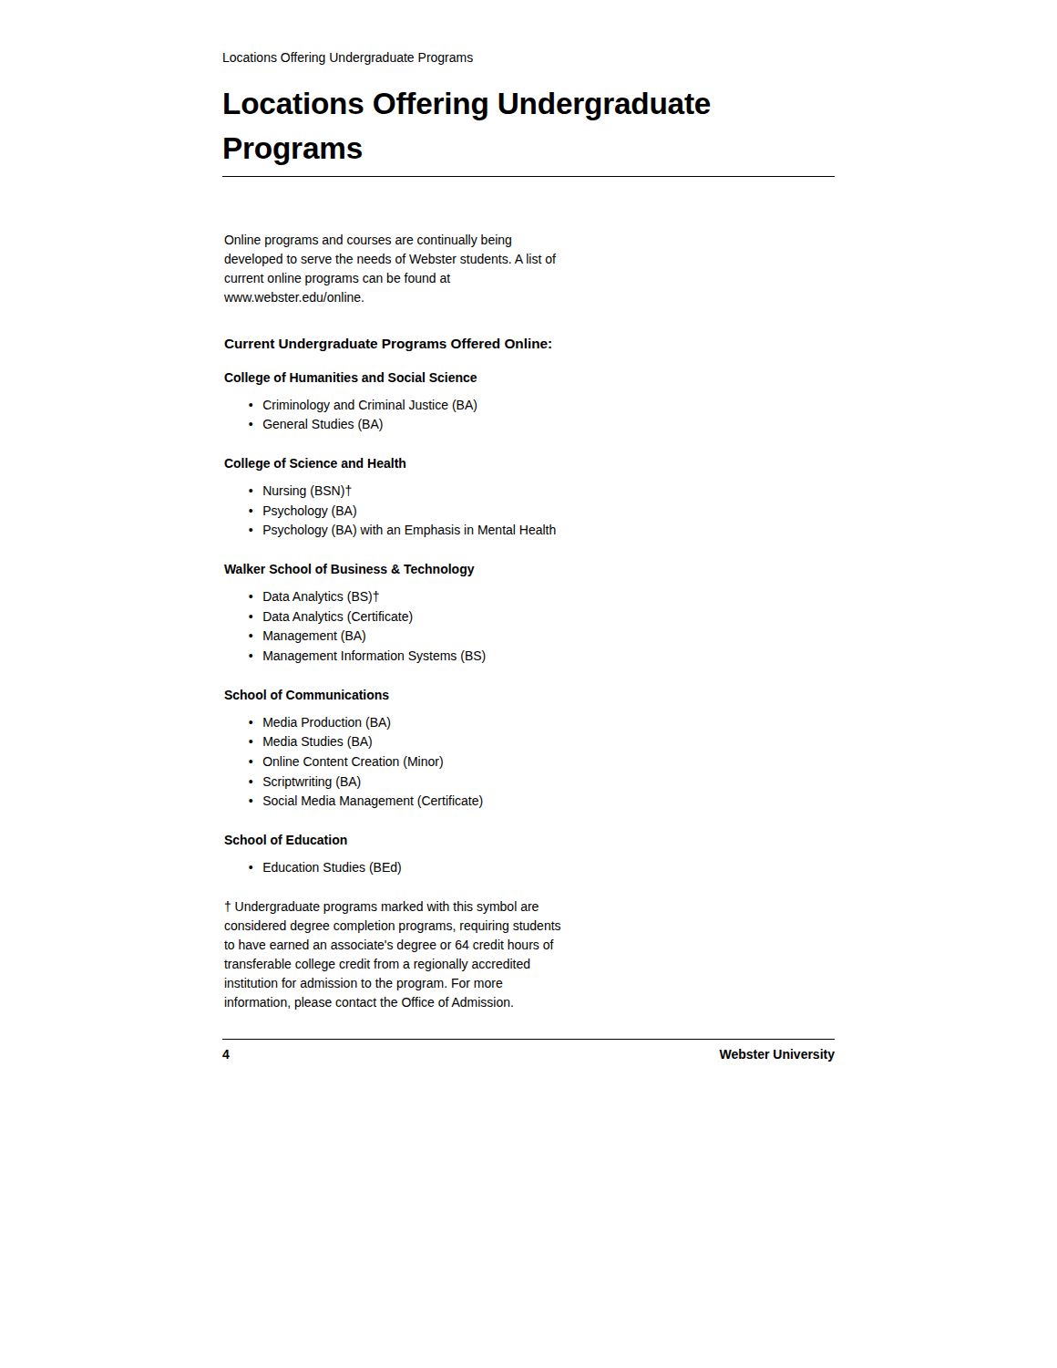Locations Offering Undergraduate Programs
Locations Offering Undergraduate Programs
Online programs and courses are continually being developed to serve the needs of Webster students. A list of current online programs can be found at www.webster.edu/online.
Current Undergraduate Programs Offered Online:
College of Humanities and Social Science
Criminology and Criminal Justice (BA)
General Studies (BA)
College of Science and Health
Nursing (BSN)†
Psychology (BA)
Psychology (BA) with an Emphasis in Mental Health
Walker School of Business & Technology
Data Analytics (BS)†
Data Analytics (Certificate)
Management (BA)
Management Information Systems (BS)
School of Communications
Media Production (BA)
Media Studies (BA)
Online Content Creation (Minor)
Scriptwriting (BA)
Social Media Management (Certificate)
School of Education
Education Studies (BEd)
† Undergraduate programs marked with this symbol are considered degree completion programs, requiring students to have earned an associate's degree or 64 credit hours of transferable college credit from a regionally accredited institution for admission to the program. For more information, please contact the Office of Admission.
4 Webster University